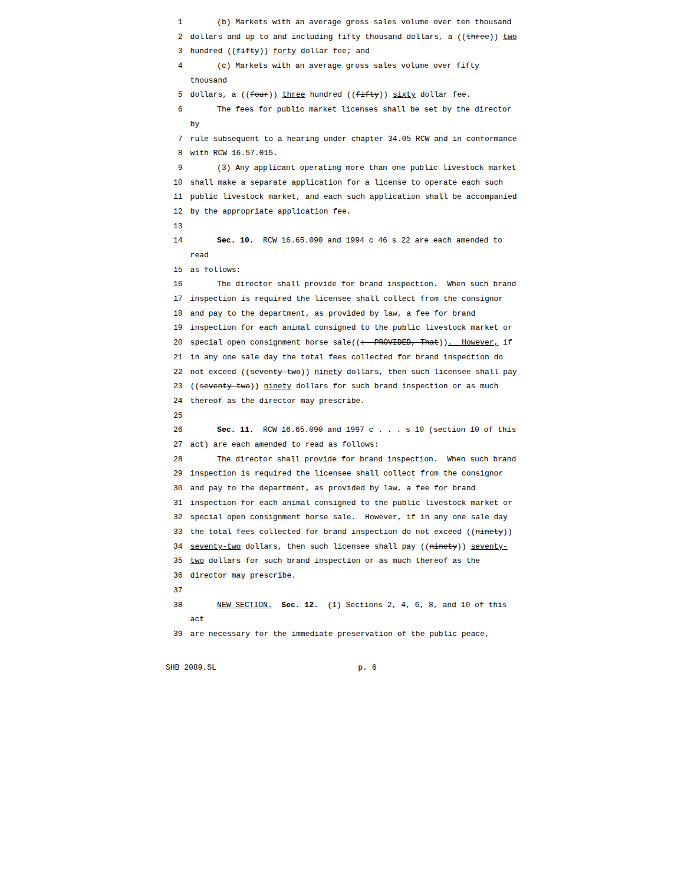(b) Markets with an average gross sales volume over ten thousand
dollars and up to and including fifty thousand dollars, a ((three)) two
hundred ((fifty)) forty dollar fee; and
(c) Markets with an average gross sales volume over fifty thousand
dollars, a ((four)) three hundred ((fifty)) sixty dollar fee.
The fees for public market licenses shall be set by the director by
rule subsequent to a hearing under chapter 34.05 RCW and in conformance
with RCW 16.57.015.
(3) Any applicant operating more than one public livestock market
shall make a separate application for a license to operate each such
public livestock market, and each such application shall be accompanied
by the appropriate application fee.
Sec. 10. RCW 16.65.090 and 1994 c 46 s 22 are each amended to read
as follows:
The director shall provide for brand inspection. When such brand
inspection is required the licensee shall collect from the consignor
and pay to the department, as provided by law, a fee for brand
inspection for each animal consigned to the public livestock market or
special open consignment horse sale((: PROVIDED, That)). However, if
in any one sale day the total fees collected for brand inspection do
not exceed ((seventy-two)) ninety dollars, then such licensee shall pay
((seventy-two)) ninety dollars for such brand inspection or as much
thereof as the director may prescribe.
Sec. 11. RCW 16.65.090 and 1997 c . . . s 10 (section 10 of this
act) are each amended to read as follows:
The director shall provide for brand inspection. When such brand
inspection is required the licensee shall collect from the consignor
and pay to the department, as provided by law, a fee for brand
inspection for each animal consigned to the public livestock market or
special open consignment horse sale. However, if in any one sale day
the total fees collected for brand inspection do not exceed ((ninety))
seventy-two dollars, then such licensee shall pay ((ninety)) seventy-
two dollars for such brand inspection or as much thereof as the
director may prescribe.
NEW SECTION. Sec. 12. (1) Sections 2, 4, 6, 8, and 10 of this act
are necessary for the immediate preservation of the public peace,
SHB 2089.SL
p. 6